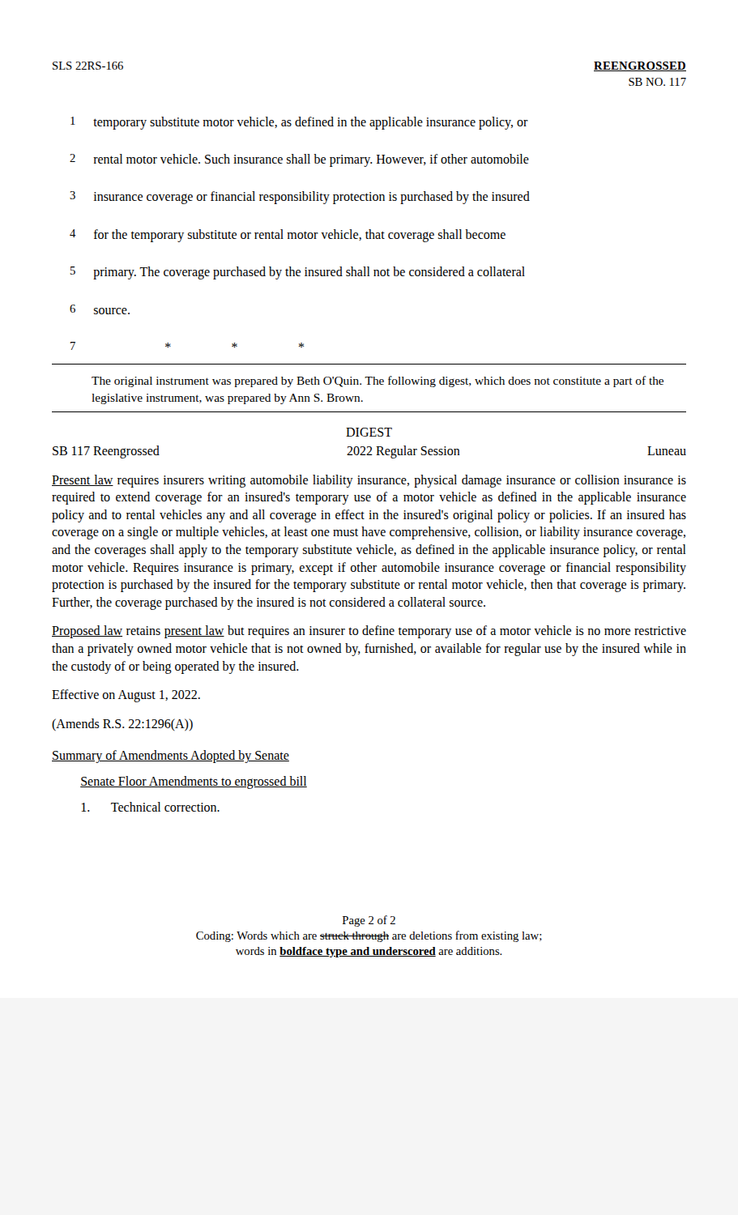SLS 22RS-166
REENGROSSED
SB NO. 117
temporary substitute motor vehicle, as defined in the applicable insurance policy, or
rental motor vehicle. Such insurance shall be primary. However, if other automobile
insurance coverage or financial responsibility protection is purchased by the insured
for the temporary substitute or rental motor vehicle, that coverage shall become
primary. The coverage purchased by the insured shall not be considered a collateral
source.
* * *
The original instrument was prepared by Beth O'Quin. The following digest, which does not constitute a part of the legislative instrument, was prepared by Ann S. Brown.
DIGEST
SB 117 Reengrossed
2022 Regular Session
Luneau
Present law requires insurers writing automobile liability insurance, physical damage insurance or collision insurance is required to extend coverage for an insured's temporary use of a motor vehicle as defined in the applicable insurance policy and to rental vehicles any and all coverage in effect in the insured's original policy or policies. If an insured has coverage on a single or multiple vehicles, at least one must have comprehensive, collision, or liability insurance coverage, and the coverages shall apply to the temporary substitute vehicle, as defined in the applicable insurance policy, or rental motor vehicle. Requires insurance is primary, except if other automobile insurance coverage or financial responsibility protection is purchased by the insured for the temporary substitute or rental motor vehicle, then that coverage is primary. Further, the coverage purchased by the insured is not considered a collateral source.
Proposed law retains present law but requires an insurer to define temporary use of a motor vehicle is no more restrictive than a privately owned motor vehicle that is not owned by, furnished, or available for regular use by the insured while in the custody of or being operated by the insured.
Effective on August 1, 2022.
(Amends R.S. 22:1296(A))
Summary of Amendments Adopted by Senate
Senate Floor Amendments to engrossed bill
1. Technical correction.
Page 2 of 2
Coding: Words which are struck through are deletions from existing law;
words in boldface type and underscored are additions.